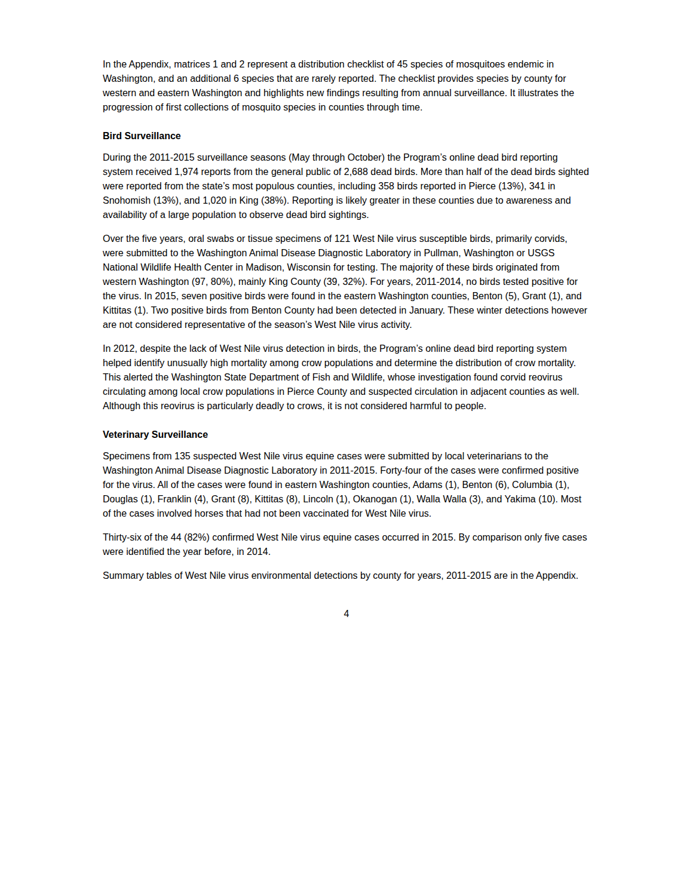In the Appendix, matrices 1 and 2 represent a distribution checklist of 45 species of mosquitoes endemic in Washington, and an additional 6 species that are rarely reported. The checklist provides species by county for western and eastern Washington and highlights new findings resulting from annual surveillance. It illustrates the progression of first collections of mosquito species in counties through time.
Bird Surveillance
During the 2011-2015 surveillance seasons (May through October) the Program’s online dead bird reporting system received 1,974 reports from the general public of 2,688 dead birds. More than half of the dead birds sighted were reported from the state’s most populous counties, including 358 birds reported in Pierce (13%), 341 in Snohomish (13%), and 1,020 in King (38%). Reporting is likely greater in these counties due to awareness and availability of a large population to observe dead bird sightings.
Over the five years, oral swabs or tissue specimens of 121 West Nile virus susceptible birds, primarily corvids, were submitted to the Washington Animal Disease Diagnostic Laboratory in Pullman, Washington or USGS National Wildlife Health Center in Madison, Wisconsin for testing. The majority of these birds originated from western Washington (97, 80%), mainly King County (39, 32%). For years, 2011-2014, no birds tested positive for the virus. In 2015, seven positive birds were found in the eastern Washington counties, Benton (5), Grant (1), and Kittitas (1). Two positive birds from Benton County had been detected in January. These winter detections however are not considered representative of the season’s West Nile virus activity.
In 2012, despite the lack of West Nile virus detection in birds, the Program’s online dead bird reporting system helped identify unusually high mortality among crow populations and determine the distribution of crow mortality. This alerted the Washington State Department of Fish and Wildlife, whose investigation found corvid reovirus circulating among local crow populations in Pierce County and suspected circulation in adjacent counties as well. Although this reovirus is particularly deadly to crows, it is not considered harmful to people.
Veterinary Surveillance
Specimens from 135 suspected West Nile virus equine cases were submitted by local veterinarians to the Washington Animal Disease Diagnostic Laboratory in 2011-2015. Forty-four of the cases were confirmed positive for the virus. All of the cases were found in eastern Washington counties, Adams (1), Benton (6), Columbia (1), Douglas (1), Franklin (4), Grant (8), Kittitas (8), Lincoln (1), Okanogan (1), Walla Walla (3), and Yakima (10). Most of the cases involved horses that had not been vaccinated for West Nile virus.
Thirty-six of the 44 (82%) confirmed West Nile virus equine cases occurred in 2015. By comparison only five cases were identified the year before, in 2014.
Summary tables of West Nile virus environmental detections by county for years, 2011-2015 are in the Appendix.
4